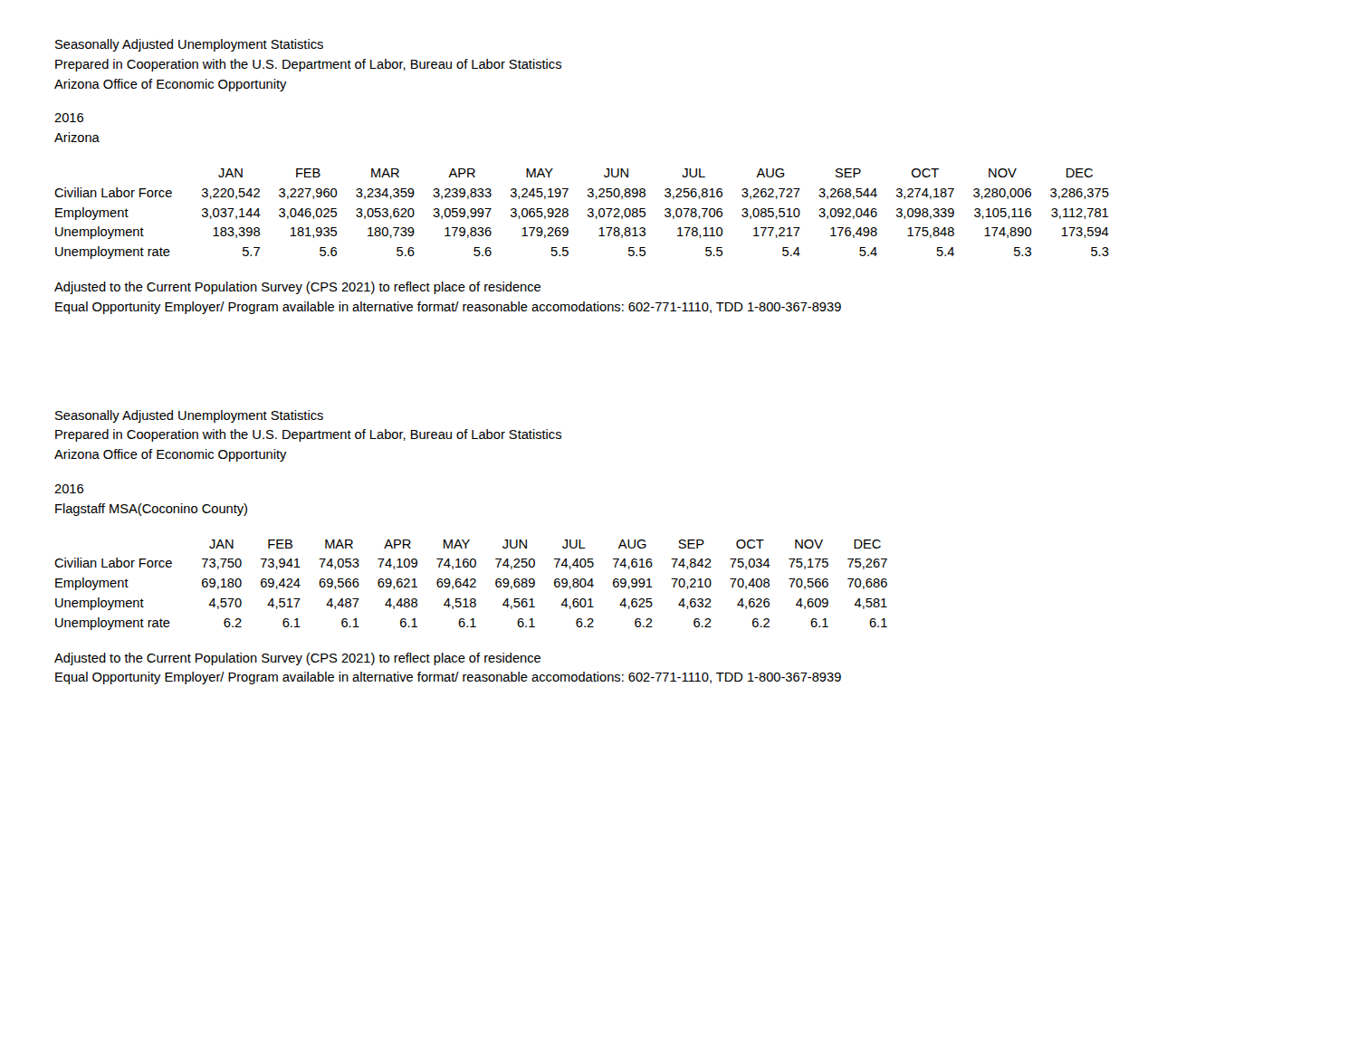Seasonally Adjusted Unemployment Statistics
Prepared in Cooperation with the U.S. Department of Labor, Bureau of Labor Statistics
Arizona Office of Economic Opportunity
2016
Arizona
| | JAN | FEB | MAR | APR | MAY | JUN | JUL | AUG | SEP | OCT | NOV | DEC |
| --- | --- | --- | --- | --- | --- | --- | --- | --- | --- | --- | --- | --- |
| Civilian Labor Force | 3,220,542 | 3,227,960 | 3,234,359 | 3,239,833 | 3,245,197 | 3,250,898 | 3,256,816 | 3,262,727 | 3,268,544 | 3,274,187 | 3,280,006 | 3,286,375 |
| Employment | 3,037,144 | 3,046,025 | 3,053,620 | 3,059,997 | 3,065,928 | 3,072,085 | 3,078,706 | 3,085,510 | 3,092,046 | 3,098,339 | 3,105,116 | 3,112,781 |
| Unemployment | 183,398 | 181,935 | 180,739 | 179,836 | 179,269 | 178,813 | 178,110 | 177,217 | 176,498 | 175,848 | 174,890 | 173,594 |
| Unemployment rate | 5.7 | 5.6 | 5.6 | 5.6 | 5.5 | 5.5 | 5.5 | 5.4 | 5.4 | 5.4 | 5.3 | 5.3 |
Adjusted to the Current Population Survey (CPS 2021) to reflect place of residence
Equal Opportunity Employer/ Program available in alternative format/ reasonable accomodations: 602-771-1110, TDD 1-800-367-8939
Seasonally Adjusted Unemployment Statistics
Prepared in Cooperation with the U.S. Department of Labor, Bureau of Labor Statistics
Arizona Office of Economic Opportunity
2016
Flagstaff MSA(Coconino County)
| | JAN | FEB | MAR | APR | MAY | JUN | JUL | AUG | SEP | OCT | NOV | DEC |
| --- | --- | --- | --- | --- | --- | --- | --- | --- | --- | --- | --- | --- |
| Civilian Labor Force | 73,750 | 73,941 | 74,053 | 74,109 | 74,160 | 74,250 | 74,405 | 74,616 | 74,842 | 75,034 | 75,175 | 75,267 |
| Employment | 69,180 | 69,424 | 69,566 | 69,621 | 69,642 | 69,689 | 69,804 | 69,991 | 70,210 | 70,408 | 70,566 | 70,686 |
| Unemployment | 4,570 | 4,517 | 4,487 | 4,488 | 4,518 | 4,561 | 4,601 | 4,625 | 4,632 | 4,626 | 4,609 | 4,581 |
| Unemployment rate | 6.2 | 6.1 | 6.1 | 6.1 | 6.1 | 6.1 | 6.2 | 6.2 | 6.2 | 6.2 | 6.1 | 6.1 |
Adjusted to the Current Population Survey (CPS 2021) to reflect place of residence
Equal Opportunity Employer/ Program available in alternative format/ reasonable accomodations: 602-771-1110, TDD 1-800-367-8939